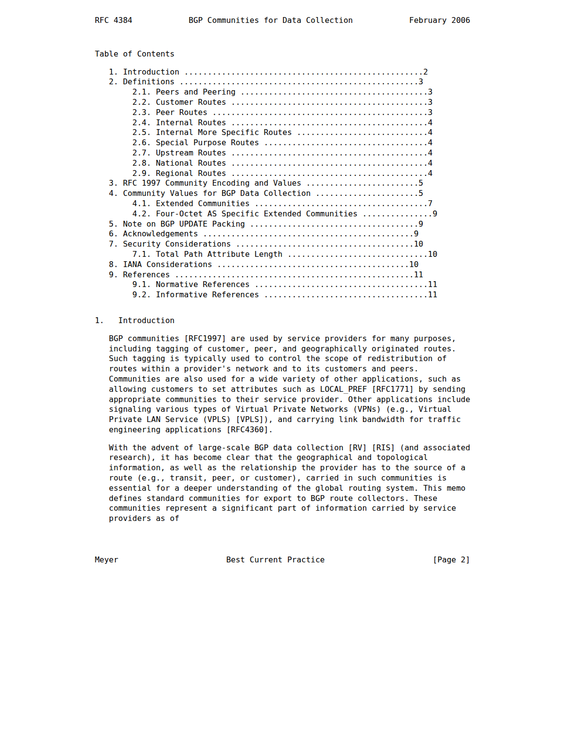RFC 4384 BGP Communities for Data Collection February 2006
Table of Contents
1. Introduction ...................................................2
2. Definitions ...................................................3
2.1. Peers and Peering ........................................3
2.2. Customer Routes ..........................................3
2.3. Peer Routes ..............................................3
2.4. Internal Routes ..........................................4
2.5. Internal More Specific Routes ............................4
2.6. Special Purpose Routes ...................................4
2.7. Upstream Routes ..........................................4
2.8. National Routes ..........................................4
2.9. Regional Routes ..........................................4
3. RFC 1997 Community Encoding and Values ........................5
4. Community Values for BGP Data Collection ......................5
4.1. Extended Communities .....................................7
4.2. Four-Octet AS Specific Extended Communities ...............9
5. Note on BGP UPDATE Packing ....................................9
6. Acknowledgements .............................................9
7. Security Considerations ......................................10
7.1. Total Path Attribute Length ..............................10
8. IANA Considerations .........................................10
9. References ...................................................11
9.1. Normative References .....................................11
9.2. Informative References ...................................11
1. Introduction
BGP communities [RFC1997] are used by service providers for many purposes, including tagging of customer, peer, and geographically originated routes. Such tagging is typically used to control the scope of redistribution of routes within a provider's network and to its customers and peers. Communities are also used for a wide variety of other applications, such as allowing customers to set attributes such as LOCAL_PREF [RFC1771] by sending appropriate communities to their service provider. Other applications include signaling various types of Virtual Private Networks (VPNs) (e.g., Virtual Private LAN Service (VPLS) [VPLS]), and carrying link bandwidth for traffic engineering applications [RFC4360].
With the advent of large-scale BGP data collection [RV] [RIS] (and associated research), it has become clear that the geographical and topological information, as well as the relationship the provider has to the source of a route (e.g., transit, peer, or customer), carried in such communities is essential for a deeper understanding of the global routing system. This memo defines standard communities for export to BGP route collectors. These communities represent a significant part of information carried by service providers as of
Meyer Best Current Practice [Page 2]